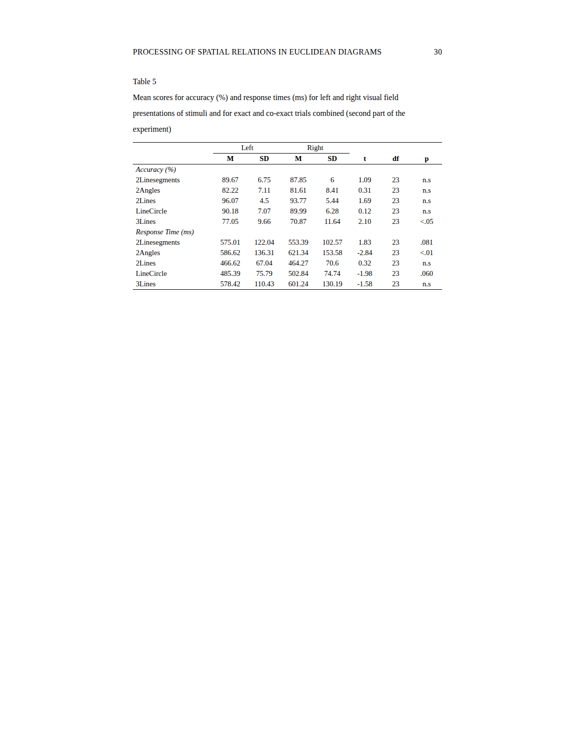Processing of Spatial Relations in Euclidean Diagrams 30
Table 5
Mean scores for accuracy (%) and response times (ms) for left and right visual field presentations of stimuli and for exact and co-exact trials combined (second part of the experiment)
| | Left | Right | | | |
| --- | --- | --- | --- | --- | --- |
| | M | SD | M | SD | t | df | p |
| Accuracy (%) |
| 2Linesegments | 89.67 | 6.75 | 87.85 | 6 | 1.09 | 23 | n.s |
| 2Angles | 82.22 | 7.11 | 81.61 | 8.41 | 0.31 | 23 | n.s |
| 2Lines | 96.07 | 4.5 | 93.77 | 5.44 | 1.69 | 23 | n.s |
| LineCircle | 90.18 | 7.07 | 89.99 | 6.28 | 0.12 | 23 | n.s |
| 3Lines | 77.05 | 9.66 | 70.87 | 11.64 | 2.10 | 23 | <.05 |
| Response Time (ms) |
| 2Linesegments | 575.01 | 122.04 | 553.39 | 102.57 | 1.83 | 23 | .081 |
| 2Angles | 586.62 | 136.31 | 621.34 | 153.58 | -2.84 | 23 | <.01 |
| 2Lines | 466.62 | 67.04 | 464.27 | 70.6 | 0.32 | 23 | n.s |
| LineCircle | 485.39 | 75.79 | 502.84 | 74.74 | -1.98 | 23 | .060 |
| 3Lines | 578.42 | 110.43 | 601.24 | 130.19 | -1.58 | 23 | n.s |